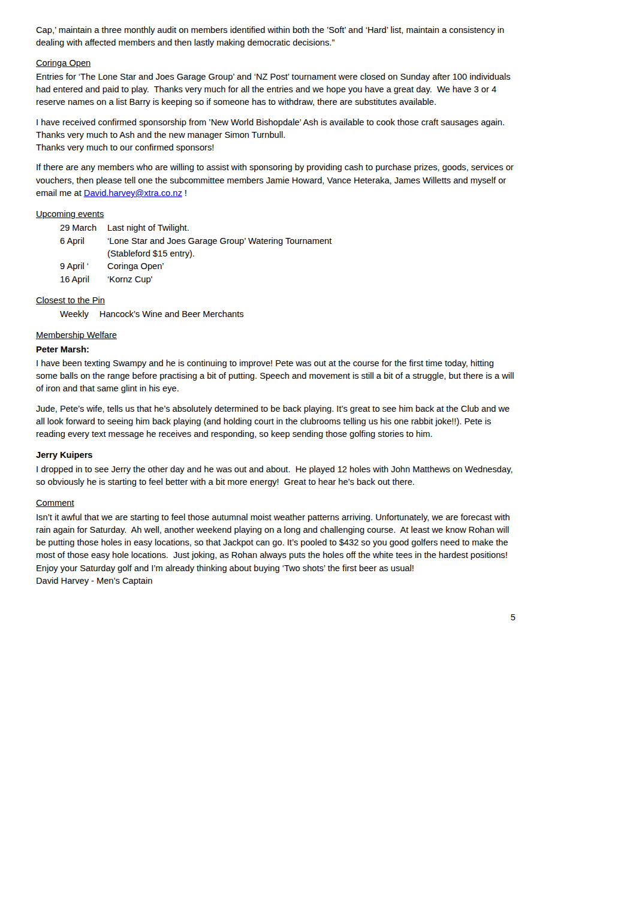Cap,’ maintain a three monthly audit on members identified within both the ’Soft’ and ‘Hard’ list, maintain a consistency in dealing with affected members and then lastly making democratic decisions.”
Coringa Open
Entries for ‘The Lone Star and Joes Garage Group’ and ‘NZ Post’ tournament were closed on Sunday after 100 individuals had entered and paid to play. Thanks very much for all the entries and we hope you have a great day. We have 3 or 4 reserve names on a list Barry is keeping so if someone has to withdraw, there are substitutes available.
I have received confirmed sponsorship from ’New World Bishopdale’ Ash is available to cook those craft sausages again. Thanks very much to Ash and the new manager Simon Turnbull.
Thanks very much to our confirmed sponsors!
If there are any members who are willing to assist with sponsoring by providing cash to purchase prizes, goods, services or vouchers, then please tell one the subcommittee members Jamie Howard, Vance Heteraka, James Willetts and myself or email me at David.harvey@xtra.co.nz !
Upcoming events
| 29 March | Last night of Twilight. |
| 6 April | ‘Lone Star and Joes Garage Group’ Watering Tournament (Stableford $15 entry). |
| 9 April ‘ | Coringa Open’ |
| 16 April | ‘Kornz Cup' |
Closest to the Pin
| Weekly | Hancock’s Wine and Beer Merchants |
Membership Welfare
Peter Marsh:
I have been texting Swampy and he is continuing to improve! Pete was out at the course for the first time today, hitting some balls on the range before practising a bit of putting. Speech and movement is still a bit of a struggle, but there is a will of iron and that same glint in his eye.
Jude, Pete’s wife, tells us that he’s absolutely determined to be back playing. It’s great to see him back at the Club and we all look forward to seeing him back playing (and holding court in the clubrooms telling us his one rabbit joke!!). Pete is reading every text message he receives and responding, so keep sending those golfing stories to him.
Jerry Kuipers
I dropped in to see Jerry the other day and he was out and about. He played 12 holes with John Matthews on Wednesday, so obviously he is starting to feel better with a bit more energy! Great to hear he’s back out there.
Comment
Isn’t it awful that we are starting to feel those autumnal moist weather patterns arriving. Unfortunately, we are forecast with rain again for Saturday. Ah well, another weekend playing on a long and challenging course. At least we know Rohan will be putting those holes in easy locations, so that Jackpot can go. It’s pooled to $432 so you good golfers need to make the most of those easy hole locations. Just joking, as Rohan always puts the holes off the white tees in the hardest positions! Enjoy your Saturday golf and I’m already thinking about buying ‘Two shots’ the first beer as usual!
David Harvey - Men’s Captain
5